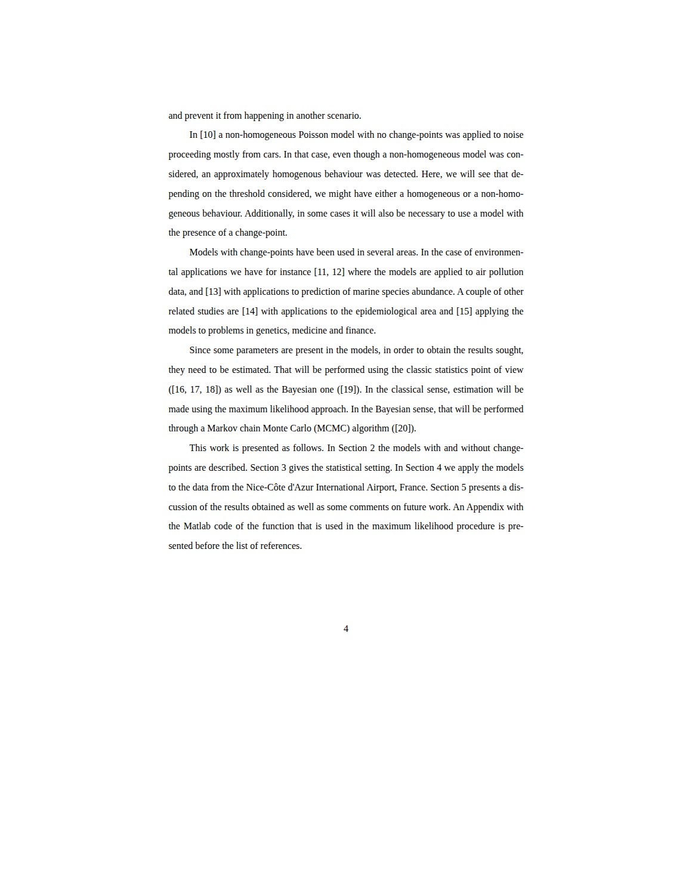and prevent it from happening in another scenario.
In [10] a non-homogeneous Poisson model with no change-points was applied to noise proceeding mostly from cars. In that case, even though a non-homogeneous model was considered, an approximately homogenous behaviour was detected. Here, we will see that depending on the threshold considered, we might have either a homogeneous or a non-homogeneous behaviour. Additionally, in some cases it will also be necessary to use a model with the presence of a change-point.
Models with change-points have been used in several areas. In the case of environmental applications we have for instance [11, 12] where the models are applied to air pollution data, and [13] with applications to prediction of marine species abundance. A couple of other related studies are [14] with applications to the epidemiological area and [15] applying the models to problems in genetics, medicine and finance.
Since some parameters are present in the models, in order to obtain the results sought, they need to be estimated. That will be performed using the classic statistics point of view ([16, 17, 18]) as well as the Bayesian one ([19]). In the classical sense, estimation will be made using the maximum likelihood approach. In the Bayesian sense, that will be performed through a Markov chain Monte Carlo (MCMC) algorithm ([20]).
This work is presented as follows. In Section 2 the models with and without change-points are described. Section 3 gives the statistical setting. In Section 4 we apply the models to the data from the Nice-Côte d'Azur International Airport, France. Section 5 presents a discussion of the results obtained as well as some comments on future work. An Appendix with the Matlab code of the function that is used in the maximum likelihood procedure is presented before the list of references.
4